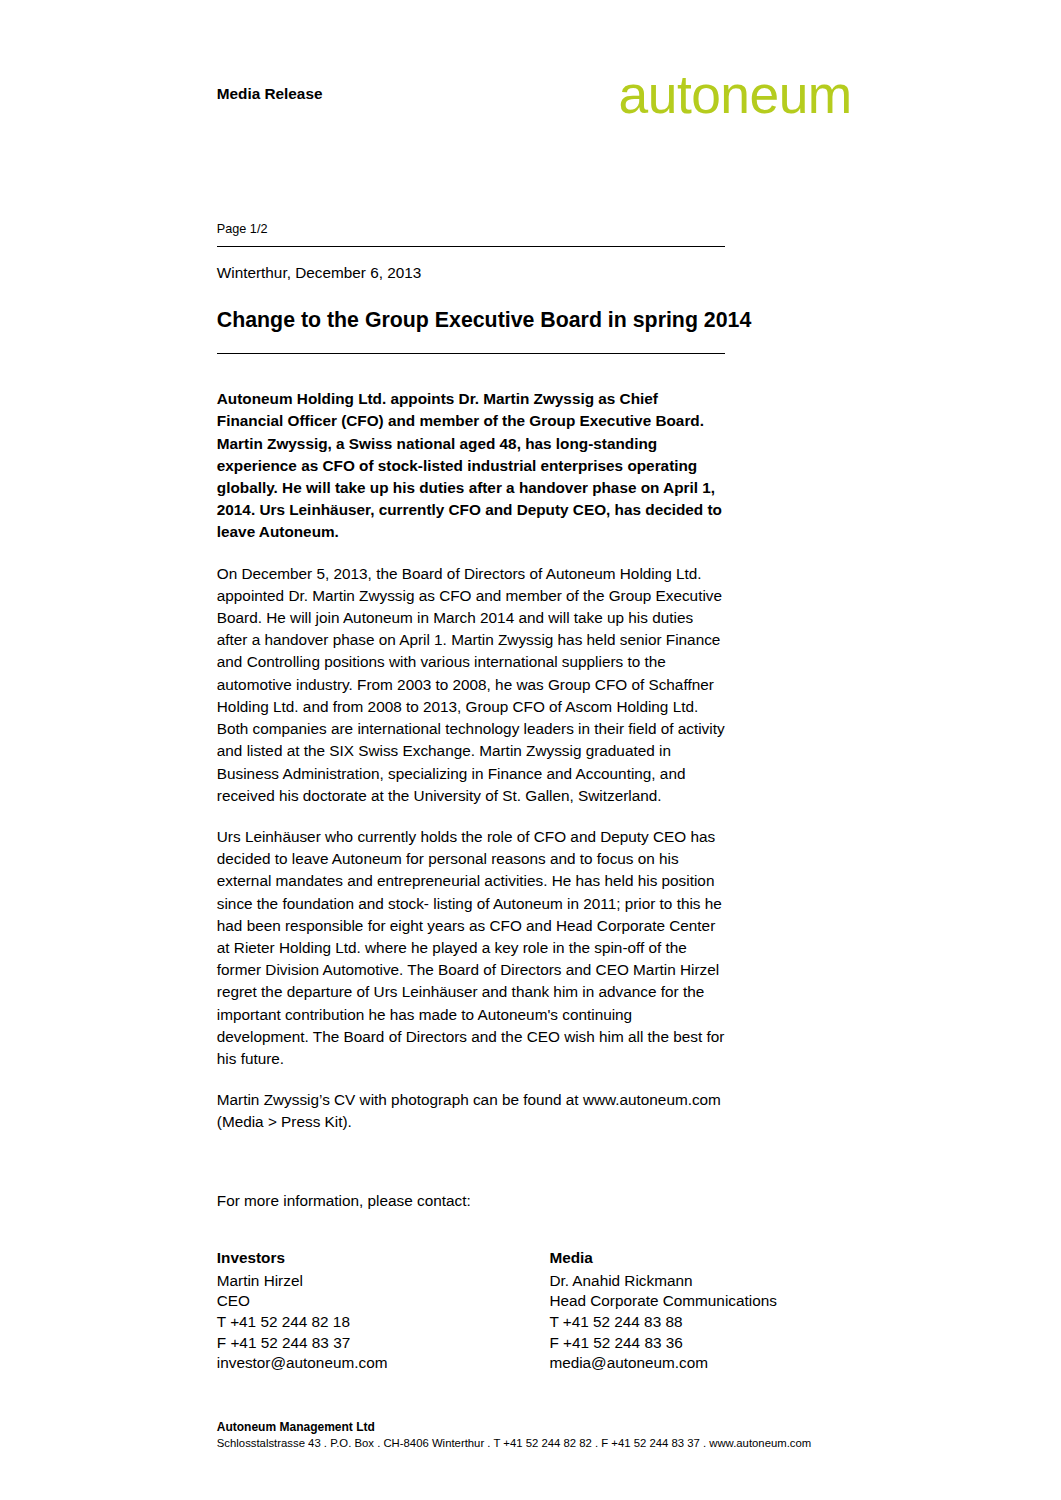Media Release
autoneum
Page 1/2
Winterthur, December 6, 2013
Change to the Group Executive Board in spring 2014
Autoneum Holding Ltd. appoints Dr. Martin Zwyssig as Chief Financial Officer (CFO) and member of the Group Executive Board. Martin Zwyssig, a Swiss national aged 48, has long-standing experience as CFO of stock-listed industrial enterprises operating globally. He will take up his duties after a handover phase on April 1, 2014. Urs Leinhäuser, currently CFO and Deputy CEO, has decided to leave Autoneum.
On December 5, 2013, the Board of Directors of Autoneum Holding Ltd. appointed Dr. Martin Zwyssig as CFO and member of the Group Executive Board. He will join Autoneum in March 2014 and will take up his duties after a handover phase on April 1. Martin Zwyssig has held senior Finance and Controlling positions with various international suppliers to the automotive industry. From 2003 to 2008, he was Group CFO of Schaffner Holding Ltd. and from 2008 to 2013, Group CFO of Ascom Holding Ltd. Both companies are international technology leaders in their field of activity and listed at the SIX Swiss Exchange. Martin Zwyssig graduated in Business Administration, specializing in Finance and Accounting, and received his doctorate at the University of St. Gallen, Switzerland.
Urs Leinhäuser who currently holds the role of CFO and Deputy CEO has decided to leave Autoneum for personal reasons and to focus on his external mandates and entrepreneurial activities. He has held his position since the foundation and stock- listing of Autoneum in 2011; prior to this he had been responsible for eight years as CFO and Head Corporate Center at Rieter Holding Ltd. where he played a key role in the spin-off of the former Division Automotive. The Board of Directors and CEO Martin Hirzel regret the departure of Urs Leinhäuser and thank him in advance for the important contribution he has made to Autoneum's continuing development. The Board of Directors and the CEO wish him all the best for his future.
Martin Zwyssig’s CV with photograph can be found at www.autoneum.com (Media > Press Kit).
For more information, please contact:
Investors
Martin Hirzel
CEO
T +41 52 244 82 18
F +41 52 244 83 37
investor@autoneum.com
Media
Dr. Anahid Rickmann
Head Corporate Communications
T +41 52 244 83 88
F +41 52 244 83 36
media@autoneum.com
Autoneum Management Ltd Schlosstalstrasse 43 . P.O. Box . CH-8406 Winterthur . T +41 52 244 82 82 . F +41 52 244 83 37 . www.autoneum.com